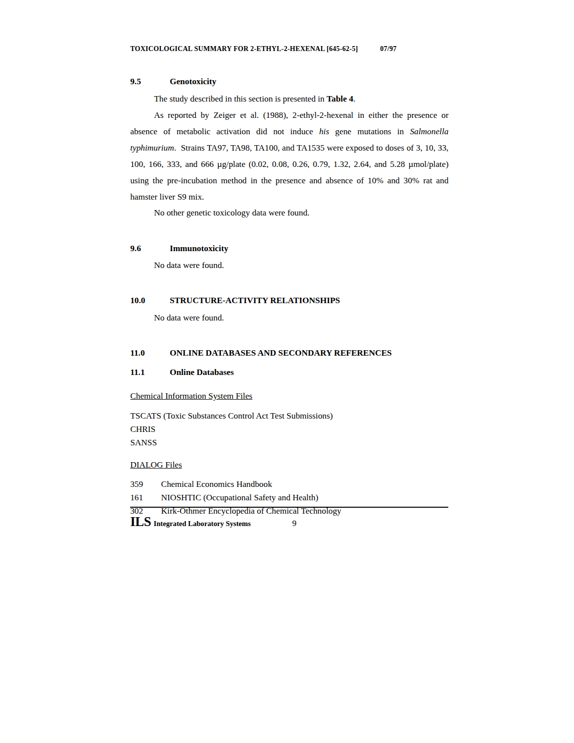TOXICOLOGICAL SUMMARY FOR 2-ETHYL-2-HEXENAL [645-62-5]07/97
9.5 Genotoxicity
The study described in this section is presented in Table 4.
As reported by Zeiger et al. (1988), 2-ethyl-2-hexenal in either the presence or absence of metabolic activation did not induce his gene mutations in Salmonella typhimurium. Strains TA97, TA98, TA100, and TA1535 were exposed to doses of 3, 10, 33, 100, 166, 333, and 666 µg/plate (0.02, 0.08, 0.26, 0.79, 1.32, 2.64, and 5.28 µmol/plate) using the pre-incubation method in the presence and absence of 10% and 30% rat and hamster liver S9 mix.
No other genetic toxicology data were found.
9.6 Immunotoxicity
No data were found.
10.0 STRUCTURE-ACTIVITY RELATIONSHIPS
No data were found.
11.0 ONLINE DATABASES AND SECONDARY REFERENCES
11.1 Online Databases
Chemical Information System Files
TSCATS (Toxic Substances Control Act Test Submissions)
CHRIS
SANSS
DIALOG Files
359 Chemical Economics Handbook
161 NIOSHTIC (Occupational Safety and Health)
302 Kirk-Othmer Encyclopedia of Chemical Technology
ILS Integrated Laboratory Systems 9